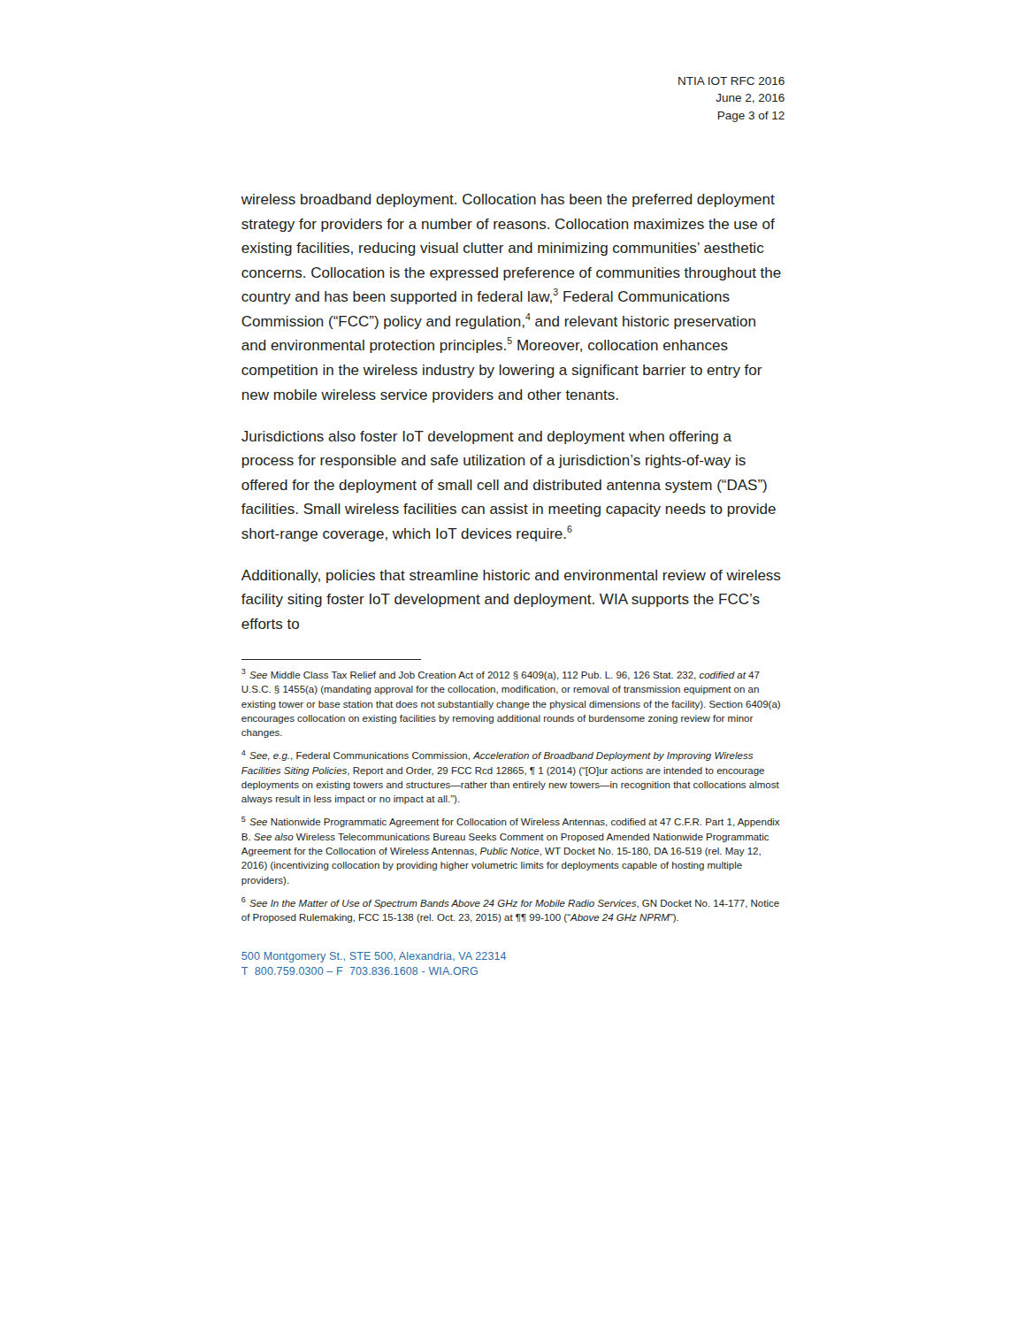NTIA IOT RFC 2016
June 2, 2016
Page 3 of 12
wireless broadband deployment. Collocation has been the preferred deployment strategy for providers for a number of reasons. Collocation maximizes the use of existing facilities, reducing visual clutter and minimizing communities’ aesthetic concerns. Collocation is the expressed preference of communities throughout the country and has been supported in federal law,3 Federal Communications Commission (“FCC”) policy and regulation,4 and relevant historic preservation and environmental protection principles.5 Moreover, collocation enhances competition in the wireless industry by lowering a significant barrier to entry for new mobile wireless service providers and other tenants.
Jurisdictions also foster IoT development and deployment when offering a process for responsible and safe utilization of a jurisdiction’s rights-of-way is offered for the deployment of small cell and distributed antenna system (“DAS”) facilities. Small wireless facilities can assist in meeting capacity needs to provide short-range coverage, which IoT devices require.6
Additionally, policies that streamline historic and environmental review of wireless facility siting foster IoT development and deployment. WIA supports the FCC’s efforts to
3 See Middle Class Tax Relief and Job Creation Act of 2012 § 6409(a), 112 Pub. L. 96, 126 Stat. 232, codified at 47 U.S.C. § 1455(a) (mandating approval for the collocation, modification, or removal of transmission equipment on an existing tower or base station that does not substantially change the physical dimensions of the facility). Section 6409(a) encourages collocation on existing facilities by removing additional rounds of burdensome zoning review for minor changes.
4 See, e.g., Federal Communications Commission, Acceleration of Broadband Deployment by Improving Wireless Facilities Siting Policies, Report and Order, 29 FCC Rcd 12865, ¶ 1 (2014) (“[O]ur actions are intended to encourage deployments on existing towers and structures—rather than entirely new towers—in recognition that collocations almost always result in less impact or no impact at all.”).
5 See Nationwide Programmatic Agreement for Collocation of Wireless Antennas, codified at 47 C.F.R. Part 1, Appendix B. See also Wireless Telecommunications Bureau Seeks Comment on Proposed Amended Nationwide Programmatic Agreement for the Collocation of Wireless Antennas, Public Notice, WT Docket No. 15-180, DA 16-519 (rel. May 12, 2016) (incentivizing collocation by providing higher volumetric limits for deployments capable of hosting multiple providers).
6 See In the Matter of Use of Spectrum Bands Above 24 GHz for Mobile Radio Services, GN Docket No. 14-177, Notice of Proposed Rulemaking, FCC 15-138 (rel. Oct. 23, 2015) at ¶¶ 99-100 (“Above 24 GHz NPRM”).
500 Montgomery St., STE 500, Alexandria, VA 22314 T 800.759.0300 – F 703.836.1608 - WIA.ORG